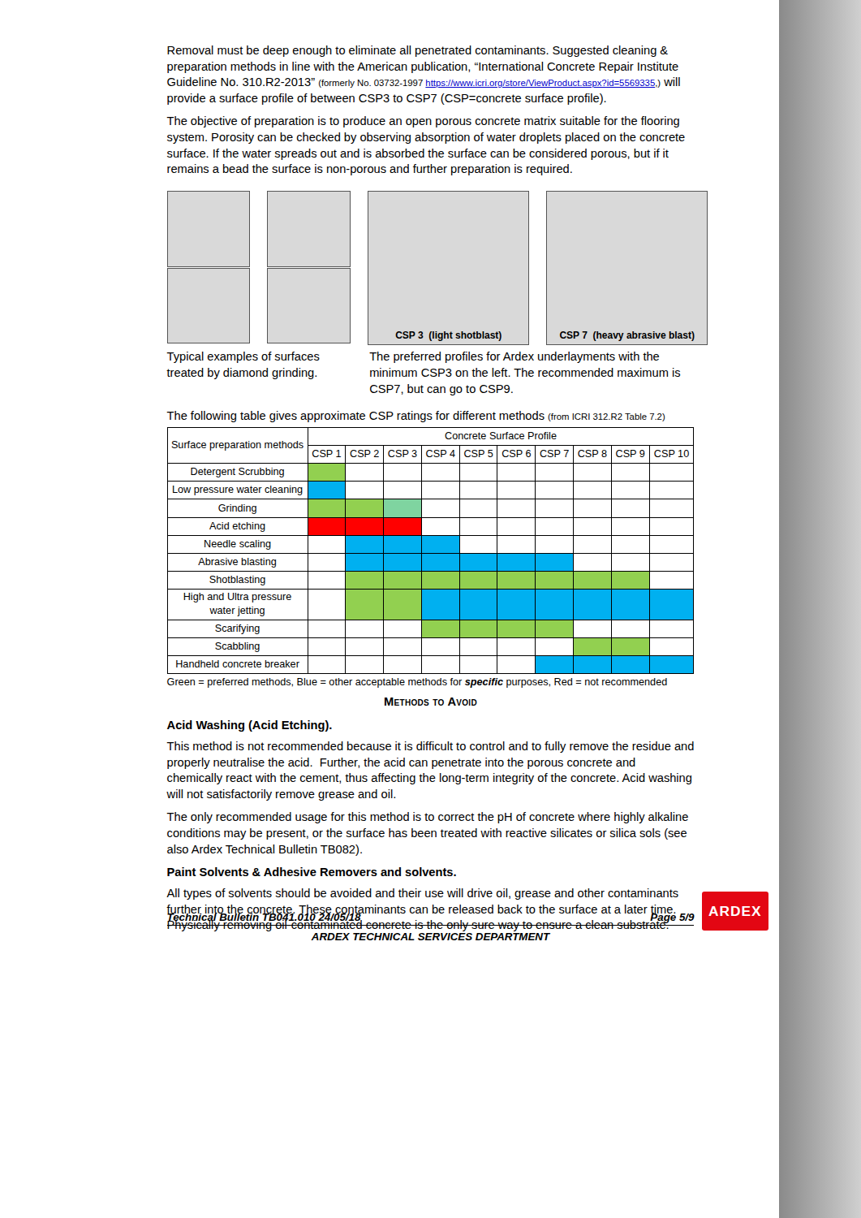Removal must be deep enough to eliminate all penetrated contaminants. Suggested cleaning & preparation methods in line with the American publication, “International Concrete Repair Institute Guideline No. 310.R2-2013” (formerly No. 03732-1997 https://www.icri.org/store/ViewProduct.aspx?id=5569335,) will provide a surface profile of between CSP3 to CSP7 (CSP=concrete surface profile).
The objective of preparation is to produce an open porous concrete matrix suitable for the flooring system. Porosity can be checked by observing absorption of water droplets placed on the concrete surface. If the water spreads out and is absorbed the surface can be considered porous, but if it remains a bead the surface is non-porous and further preparation is required.
| | | CSP 3 (light shotblast) | CSP 7 (heavy abrasive blast) |
Typical examples of surfaces treated by diamond grinding.
The preferred profiles for Ardex underlayments with the minimum CSP3 on the left. The recommended maximum is CSP7, but can go to CSP9.
The following table gives approximate CSP ratings for different methods (from ICRI 312.R2 Table 7.2)
| Surface preparation methods | Concrete Surface Profile |
| --- | --- |
| CSP 1 | CSP 2 | CSP 3 | CSP 4 | CSP 5 | CSP 6 | CSP 7 | CSP 8 | CSP 9 | CSP 10 |
| Detergent Scrubbing | | | | | | | | | | |
| Low pressure water cleaning | | | | | | | | | | |
| Grinding | | | | | | | | | | |
| Acid etching | | | | | | | | | | |
| Needle scaling | | | | | | | | | | |
| Abrasive blasting | | | | | | | | | | |
| Shotblasting | | | | | | | | | | |
| High and Ultra pressure water jetting | | | | | | | | | | |
| Scarifying | | | | | | | | | | |
| Scabbling | | | | | | | | | | |
| Handheld concrete breaker | | | | | | | | | | |
Green = preferred methods, Blue = other acceptable methods for specific purposes, Red = not recommended
Methods to Avoid
Acid Washing (Acid Etching).
This method is not recommended because it is difficult to control and to fully remove the residue and properly neutralise the acid. Further, the acid can penetrate into the porous concrete and chemically react with the cement, thus affecting the long-term integrity of the concrete. Acid washing will not satisfactorily remove grease and oil.
The only recommended usage for this method is to correct the pH of concrete where highly alkaline conditions may be present, or the surface has been treated with reactive silicates or silica sols (see also Ardex Technical Bulletin TB082).
Paint Solvents & Adhesive Removers and solvents.
All types of solvents should be avoided and their use will drive oil, grease and other contaminants further into the concrete. These contaminants can be released back to the surface at a later time. Physically removing oil-contaminated concrete is the only sure way to ensure a clean substrate.
Technical Bulletin TB041.010 24/05/18 Page 5/9
ARDEX TECHNICAL SERVICES DEPARTMENT
ARDEX